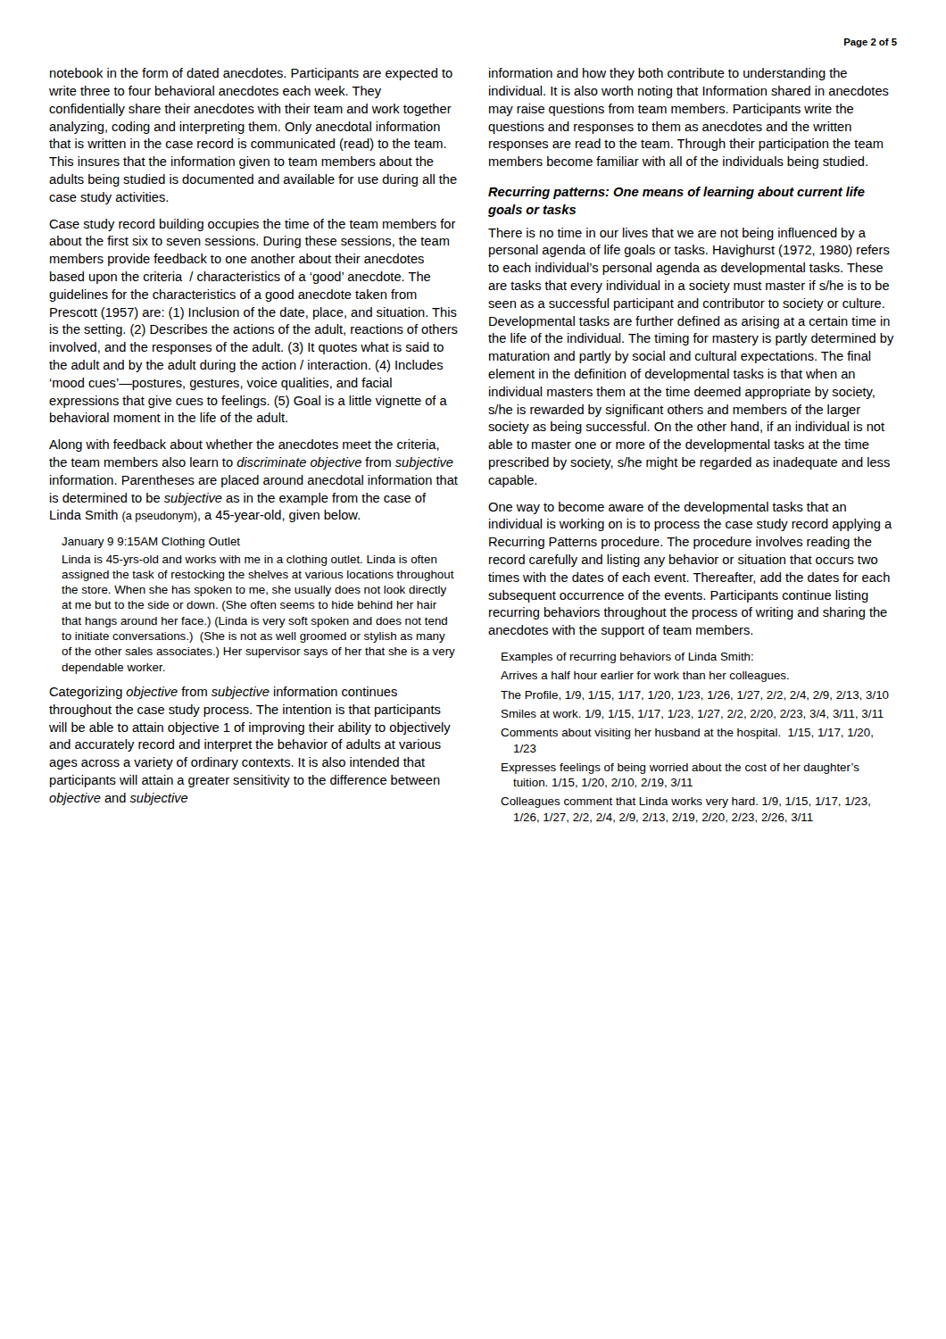Page 2 of 5
notebook in the form of dated anecdotes. Participants are expected to write three to four behavioral anecdotes each week. They confidentially share their anecdotes with their team and work together analyzing, coding and interpreting them. Only anecdotal information that is written in the case record is communicated (read) to the team. This insures that the information given to team members about the adults being studied is documented and available for use during all the case study activities.
Case study record building occupies the time of the team members for about the first six to seven sessions. During these sessions, the team members provide feedback to one another about their anecdotes based upon the criteria / characteristics of a ‘good’ anecdote. The guidelines for the characteristics of a good anecdote taken from Prescott (1957) are: (1) Inclusion of the date, place, and situation. This is the setting. (2) Describes the actions of the adult, reactions of others involved, and the responses of the adult. (3) It quotes what is said to the adult and by the adult during the action / interaction. (4) Includes ‘mood cues’—postures, gestures, voice qualities, and facial expressions that give cues to feelings. (5) Goal is a little vignette of a behavioral moment in the life of the adult.
Along with feedback about whether the anecdotes meet the criteria, the team members also learn to discriminate objective from subjective information. Parentheses are placed around anecdotal information that is determined to be subjective as in the example from the case of Linda Smith (a pseudonym), a 45-year-old, given below.
January 9 9:15AM Clothing Outlet Linda is 45-yrs-old and works with me in a clothing outlet. Linda is often assigned the task of restocking the shelves at various locations throughout the store. When she has spoken to me, she usually does not look directly at me but to the side or down. (She often seems to hide behind her hair that hangs around her face.) (Linda is very soft spoken and does not tend to initiate conversations.) (She is not as well groomed or stylish as many of the other sales associates.) Her supervisor says of her that she is a very dependable worker.
Categorizing objective from subjective information continues throughout the case study process. The intention is that participants will be able to attain objective 1 of improving their ability to objectively and accurately record and interpret the behavior of adults at various ages across a variety of ordinary contexts. It is also intended that participants will attain a greater sensitivity to the difference between objective and subjective
information and how they both contribute to understanding the individual. It is also worth noting that Information shared in anecdotes may raise questions from team members. Participants write the questions and responses to them as anecdotes and the written responses are read to the team. Through their participation the team members become familiar with all of the individuals being studied.
Recurring patterns: One means of learning about current life goals or tasks
There is no time in our lives that we are not being influenced by a personal agenda of life goals or tasks. Havighurst (1972, 1980) refers to each individual’s personal agenda as developmental tasks. These are tasks that every individual in a society must master if s/he is to be seen as a successful participant and contributor to society or culture. Developmental tasks are further defined as arising at a certain time in the life of the individual. The timing for mastery is partly determined by maturation and partly by social and cultural expectations. The final element in the definition of developmental tasks is that when an individual masters them at the time deemed appropriate by society, s/he is rewarded by significant others and members of the larger society as being successful. On the other hand, if an individual is not able to master one or more of the developmental tasks at the time prescribed by society, s/he might be regarded as inadequate and less capable.
One way to become aware of the developmental tasks that an individual is working on is to process the case study record applying a Recurring Patterns procedure. The procedure involves reading the record carefully and listing any behavior or situation that occurs two times with the dates of each event. Thereafter, add the dates for each subsequent occurrence of the events. Participants continue listing recurring behaviors throughout the process of writing and sharing the anecdotes with the support of team members.
Examples of recurring behaviors of Linda Smith:
Arrives a half hour earlier for work than her colleagues.
The Profile, 1/9, 1/15, 1/17, 1/20, 1/23, 1/26, 1/27, 2/2, 2/4, 2/9, 2/13, 3/10
Smiles at work. 1/9, 1/15, 1/17, 1/23, 1/27, 2/2, 2/20, 2/23, 3/4, 3/11, 3/11
Comments about visiting her husband at the hospital. 1/15, 1/17, 1/20, 1/23
Expresses feelings of being worried about the cost of her daughter’s tuition. 1/15, 1/20, 2/10, 2/19, 3/11
Colleagues comment that Linda works very hard. 1/9, 1/15, 1/17, 1/23, 1/26, 1/27, 2/2, 2/4, 2/9, 2/13, 2/19, 2/20, 2/23, 2/26, 3/11